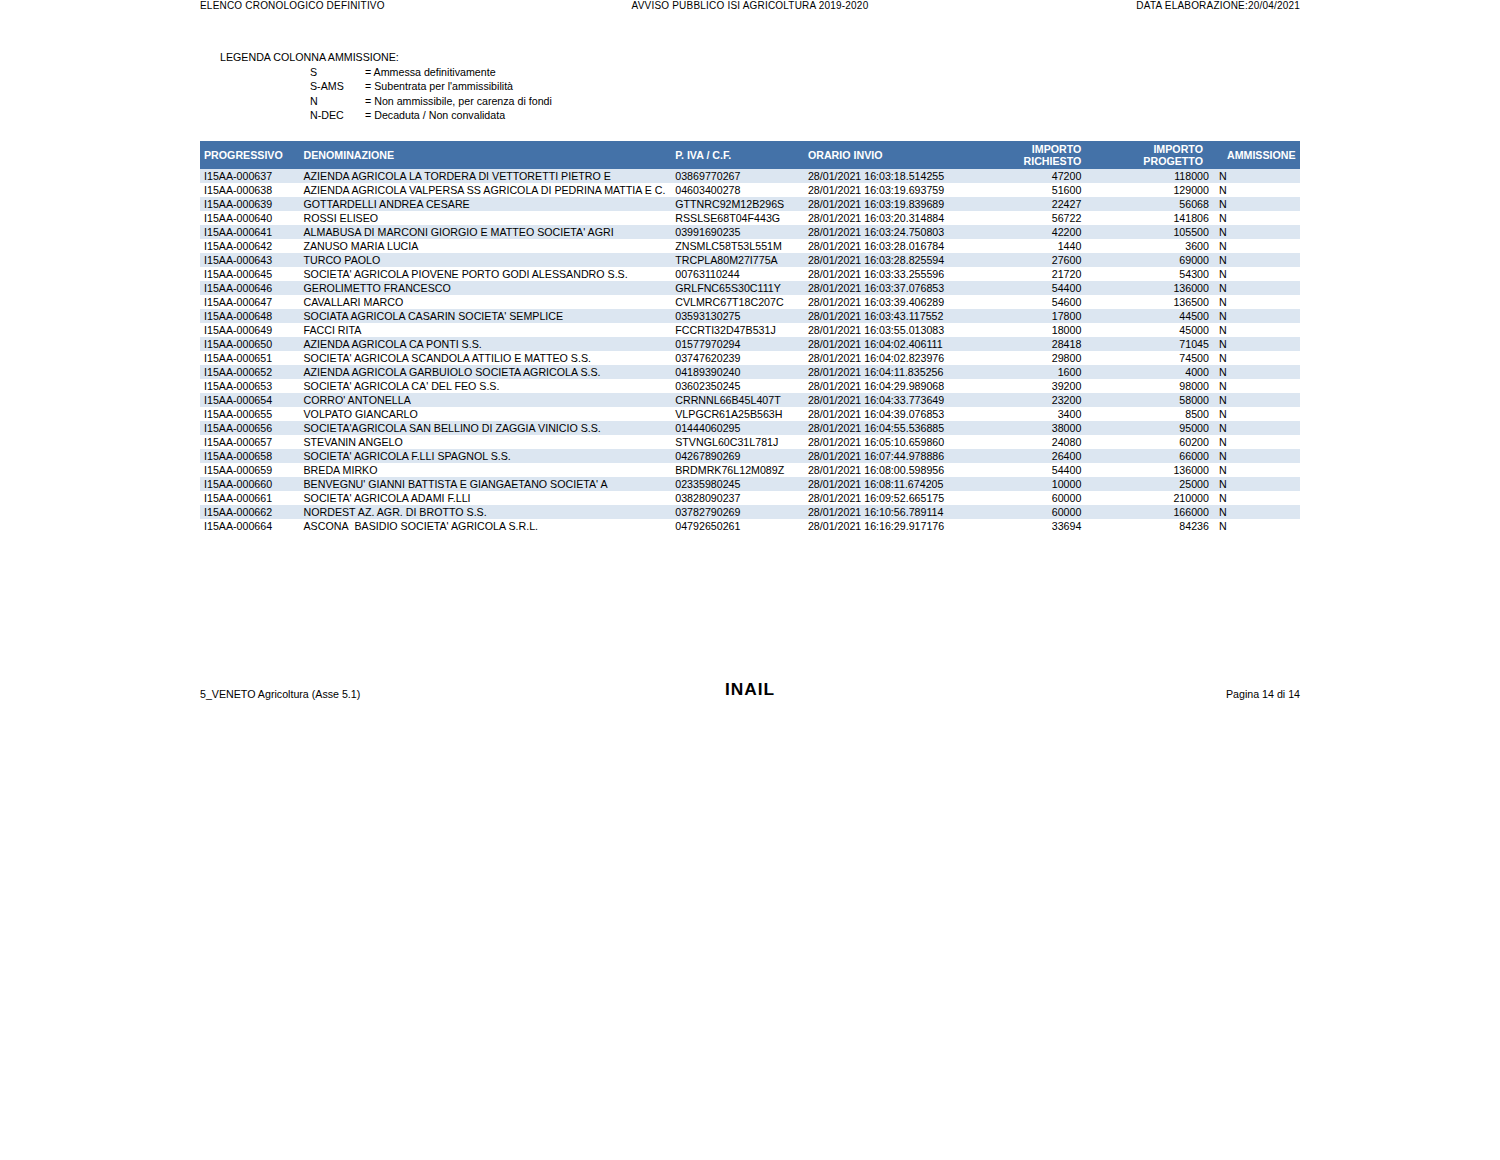ELENCO CRONOLOGICO DEFINITIVO
AVVISO PUBBLICO ISI AGRICOLTURA 2019-2020
DATA ELABORAZIONE:20/04/2021
LEGENDA COLONNA AMMISSIONE:
S= Ammessa definitivamente
S-AMS= Subentrata per l'ammissibilità
N= Non ammissibile, per carenza di fondi
N-DEC= Decaduta / Non convalidata
| PROGRESSIVO | DENOMINAZIONE | P. IVA / C.F. | ORARIO INVIO | IMPORTO RICHIESTO | IMPORTO PROGETTO | AMMISSIONE |
| --- | --- | --- | --- | --- | --- | --- |
| I15AA-000637 | AZIENDA AGRICOLA LA TORDERA DI VETTORETTI PIETRO E | 03869770267 | 28/01/2021 16:03:18.514255 | 47200 | 118000 | N |
| I15AA-000638 | AZIENDA AGRICOLA VALPERSA SS AGRICOLA DI PEDRINA MATTIA E C. | 04603400278 | 28/01/2021 16:03:19.693759 | 51600 | 129000 | N |
| I15AA-000639 | GOTTARDELLI ANDREA CESARE | GTTNRC92M12B296S | 28/01/2021 16:03:19.839689 | 22427 | 56068 | N |
| I15AA-000640 | ROSSI ELISEO | RSSLSE68T04F443G | 28/01/2021 16:03:20.314884 | 56722 | 141806 | N |
| I15AA-000641 | ALMABUSA DI MARCONI GIORGIO E MATTEO SOCIETA' AGRI | 03991690235 | 28/01/2021 16:03:24.750803 | 42200 | 105500 | N |
| I15AA-000642 | ZANUSO MARIA LUCIA | ZNSMLC58T53L551M | 28/01/2021 16:03:28.016784 | 1440 | 3600 | N |
| I15AA-000643 | TURCO PAOLO | TRCPLA80M27I775A | 28/01/2021 16:03:28.825594 | 27600 | 69000 | N |
| I15AA-000645 | SOCIETA' AGRICOLA PIOVENE PORTO GODI ALESSANDRO S.S. | 00763110244 | 28/01/2021 16:03:33.255596 | 21720 | 54300 | N |
| I15AA-000646 | GEROLIMETTO FRANCESCO | GRLFNC65S30C111Y | 28/01/2021 16:03:37.076853 | 54400 | 136000 | N |
| I15AA-000647 | CAVALLARI MARCO | CVLMRC67T18C207C | 28/01/2021 16:03:39.406289 | 54600 | 136500 | N |
| I15AA-000648 | SOCIATA AGRICOLA CASARIN SOCIETA' SEMPLICE | 03593130275 | 28/01/2021 16:03:43.117552 | 17800 | 44500 | N |
| I15AA-000649 | FACCI RITA | FCCRTI32D47B531J | 28/01/2021 16:03:55.013083 | 18000 | 45000 | N |
| I15AA-000650 | AZIENDA AGRICOLA CA PONTI S.S. | 01577970294 | 28/01/2021 16:04:02.406111 | 28418 | 71045 | N |
| I15AA-000651 | SOCIETA' AGRICOLA SCANDOLA ATTILIO E MATTEO S.S. | 03747620239 | 28/01/2021 16:04:02.823976 | 29800 | 74500 | N |
| I15AA-000652 | AZIENDA AGRICOLA GARBUIOLO SOCIETA AGRICOLA S.S. | 04189390240 | 28/01/2021 16:04:11.835256 | 1600 | 4000 | N |
| I15AA-000653 | SOCIETA' AGRICOLA CA' DEL FEO S.S. | 03602350245 | 28/01/2021 16:04:29.989068 | 39200 | 98000 | N |
| I15AA-000654 | CORRO' ANTONELLA | CRRNNL66B45L407T | 28/01/2021 16:04:33.773649 | 23200 | 58000 | N |
| I15AA-000655 | VOLPATO GIANCARLO | VLPGCR61A25B563H | 28/01/2021 16:04:39.076853 | 3400 | 8500 | N |
| I15AA-000656 | SOCIETA'AGRICOLA SAN BELLINO DI ZAGGIA VINICIO S.S. | 01444060295 | 28/01/2021 16:04:55.536885 | 38000 | 95000 | N |
| I15AA-000657 | STEVANIN ANGELO | STVNGL60C31L781J | 28/01/2021 16:05:10.659860 | 24080 | 60200 | N |
| I15AA-000658 | SOCIETA' AGRICOLA F.LLI SPAGNOL S.S. | 04267890269 | 28/01/2021 16:07:44.978886 | 26400 | 66000 | N |
| I15AA-000659 | BREDA MIRKO | BRDMRK76L12M089Z | 28/01/2021 16:08:00.598956 | 54400 | 136000 | N |
| I15AA-000660 | BENVEGNU' GIANNI BATTISTA E GIANGAETANO SOCIETA' A | 02335980245 | 28/01/2021 16:08:11.674205 | 10000 | 25000 | N |
| I15AA-000661 | SOCIETA' AGRICOLA ADAMI F.LLI | 03828090237 | 28/01/2021 16:09:52.665175 | 60000 | 210000 | N |
| I15AA-000662 | NORDEST AZ. AGR. DI BROTTO S.S. | 03782790269 | 28/01/2021 16:10:56.789114 | 60000 | 166000 | N |
| I15AA-000664 | ASCONA BASIDIO SOCIETA' AGRICOLA S.R.L. | 04792650261 | 28/01/2021 16:16:29.917176 | 33694 | 84236 | N |
5_VENETO Agricoltura (Asse 5.1)
INAIL
Pagina 14 di 14